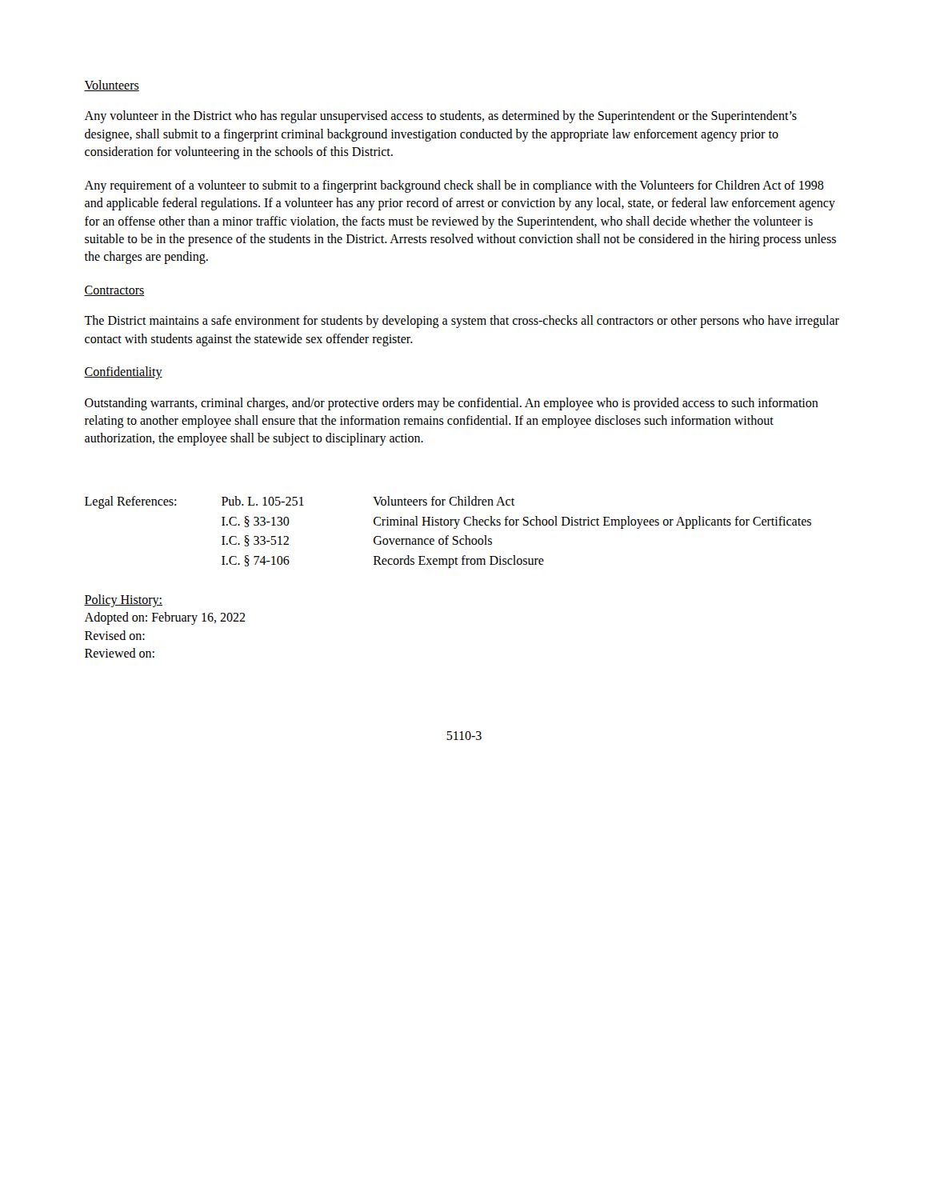Volunteers
Any volunteer in the District who has regular unsupervised access to students, as determined by the Superintendent or the Superintendent’s designee, shall submit to a fingerprint criminal background investigation conducted by the appropriate law enforcement agency prior to consideration for volunteering in the schools of this District.
Any requirement of a volunteer to submit to a fingerprint background check shall be in compliance with the Volunteers for Children Act of 1998 and applicable federal regulations. If a volunteer has any prior record of arrest or conviction by any local, state, or federal law enforcement agency for an offense other than a minor traffic violation, the facts must be reviewed by the Superintendent, who shall decide whether the volunteer is suitable to be in the presence of the students in the District. Arrests resolved without conviction shall not be considered in the hiring process unless the charges are pending.
Contractors
The District maintains a safe environment for students by developing a system that cross-checks all contractors or other persons who have irregular contact with students against the statewide sex offender register.
Confidentiality
Outstanding warrants, criminal charges, and/or protective orders may be confidential. An employee who is provided access to such information relating to another employee shall ensure that the information remains confidential. If an employee discloses such information without authorization, the employee shall be subject to disciplinary action.
| Legal References: | Pub. L. 105-251 | Volunteers for Children Act |
| | I.C. § 33-130 | Criminal History Checks for School District Employees or Applicants for Certificates |
| | I.C. § 33-512 | Governance of Schools |
| | I.C. § 74-106 | Records Exempt from Disclosure |
Policy History:
Adopted on: February 16, 2022
Revised on:
Reviewed on:
5110-3